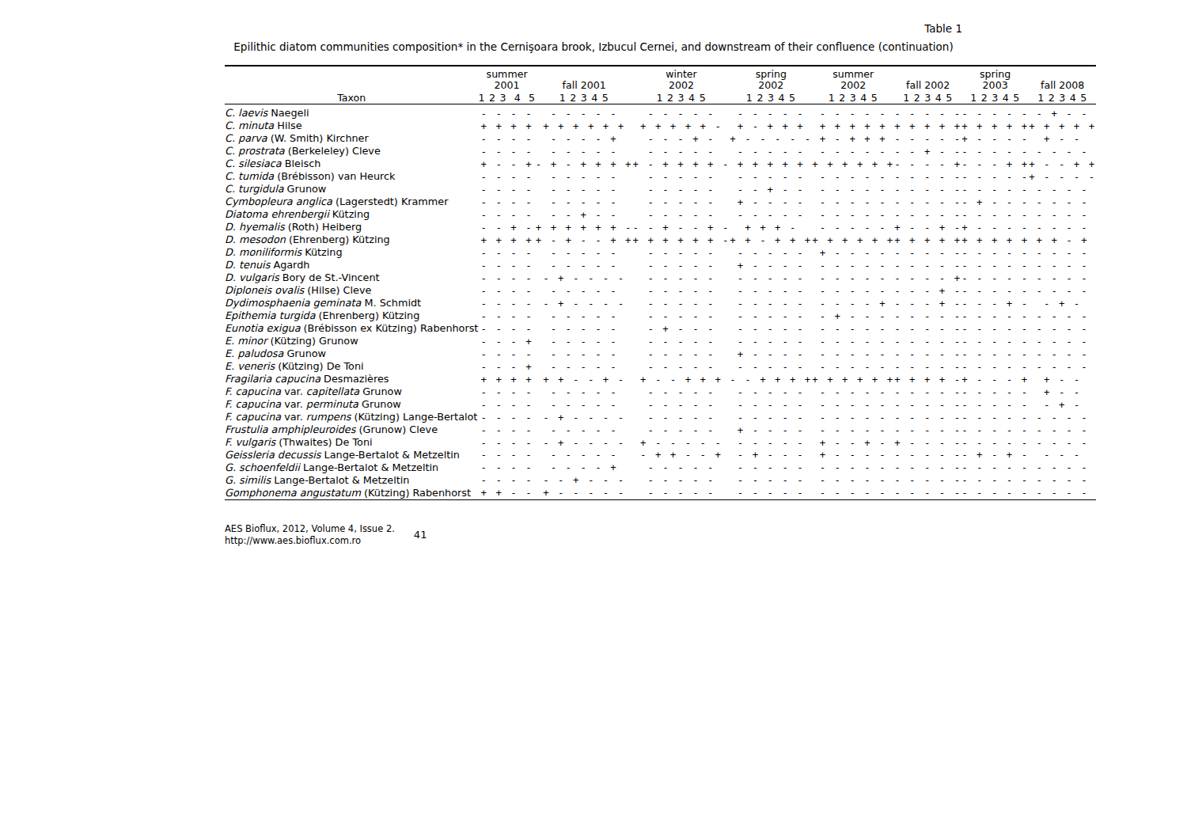Table 1
Epilithic diatom communities composition* in the Cernişoara brook, Izbucul Cernei, and downstream of their confluence (continuation)
| Taxon | summer 2001 | fall 2001 | winter 2002 | spring 2002 | summer 2002 | fall 2002 | spring 2003 | fall 2008 |
| --- | --- | --- | --- | --- | --- | --- | --- | --- |
| 1 2 3 4 5 | 1 2 3 4 5 | 1 2 3 4 5 | 1 2 3 4 5 | 1 2 3 4 5 | 1 2 3 4 5 | 1 2 3 4 5 | 1 2 3 4 5 |
| C. laevis Naegeli | - - - - | - - - - - | - - - - - | - - - - - | - - - - - | - - - - - | - - - - - | - + - - |
| C. minuta Hilse | + + + + | + + + + + + | + + + + + - | + - + + + | + + + + + | + + + + + | + + + + + | + + + + + |
| C. parva (W. Smith) Kirchner | - - - - | - - - - + | - - - + - | + - - - - - | + - + + + | - - - - - | + - - - - | + - - |
| C. prostrata (Berkeleley) Cleve | - - - - | - - - - - | - - - - - | - - - - - | - - - - - | - - + - - | - - - - - | - - - - |
| C. silesiaca Bleisch | + - - + | - + - + + + + | + - + + + + - | + + + + + | + + + + + + | - - - - + | - - - + + | + - - + + |
| C. tumida (Brébisson) van Heurck | - - - - | - - - - - | - - - - - | - - - - - | - - - - - | - - - - - | - - - - - | + - - - - |
| C. turgidula Grunow | - - - - | - - - - - | - - - - - | - - + - - | - - - - - | - - - - - | - - - - - | - - - - |
| Cymbopleura anglica (Lagerstedt) Krammer | - - - - | - - - - - | - - - - - | + - - - - | - - - - - | - - - - - | - + - - - | - - - - |
| Diatoma ehrenbergii Kützing | - - - - | - - + - - | - - - - - | - - - - - | - - - - - | - - - - - | - - - - - | - - - - |
| D. hyemalis (Roth) Heiberg | - - + - | + + + + + + - | - - + - - + - | + + + - | - - - - - | + - - + - | + - - - - | - - - - |
| D. mesodon (Ehrenberg) Kützing | + + + + | + - + - - + + | + + + + + + - | + + - + + + | + + + + + + | + + + + + | + + + + + | + + - + |
| D. moniliformis Kützing | - - - - | - - - - - | - - - - - | - - - - - | + - - - - | - - - - - | - - - - - | - - - - |
| D. tenuis Agardh | - - - - | - - - - - | - - - - - | + - - - - | - - - - - | - - - - - | - - - - - | - - - - |
| D. vulgaris Bory de St.-Vincent | - - - - | - + - - - - | - - - - - | - - - - - | - - - - - | - - - - + | - - - - - | - - - - |
| Diploneis ovalis (Hilse) Cleve | - - - - | - - - - - | - - - - - | - - - - - | - - - - - | - - - + - | - - - - - | - - - - |
| Dydimosphaenia geminata M. Schmidt | - - - - | - + - - - - | - - - - - | - - - - - | - - - - + | - - - + - | - - - + - | - + - |
| Epithemia turgida (Ehrenberg) Kützing | - - - - | - - - - - | - - - - - | - - - - - | - + - - - | - - - - - | - - - - - | - - - - |
| Eunotia exigua (Brébisson ex Kützing) Rabenhorst | - - - - | - - - - - | - + - - - | - - - - - | - - - - - | - - - - - | - - - - - | - - - - |
| E. minor (Kützing) Grunow | - - - + | - - - - - | - - - - - | - - - - - | - - - - - | - - - - - | - - - - - | - - - - |
| E. paludosa Grunow | - - - - | - - - - - | - - - - - | + - - - - | - - - - - | - - - - - | - - - - - | - - - - |
| E. veneris (Kützing) De Toni | - - - + | - - - - - | - - - - - | - - - - - | - - - - - | - - - - - | - - - - - | - - - - |
| Fragilaria capucina Desmazières | + + + + | + + - - + - | + - - + + + | - - + + + + | + + + + + + | + + + + - | + - - - + | + - - |
| F. capucina var. capitellata Grunow | - - - - | - - - - - | - - - - - | - - - - - | - - - - - | - - - - - | - - - - - | + - - |
| F. capucina var. perminuta Grunow | - - - - | - - - - - | - - - - - | - - - - - | - - - - - | - - - - - | - - - - - | - + - |
| F. capucina var. rumpens (Kützing) Lange-Bertalot | - - - - | - + - - - - | - - - - - | - - - - - | - - - - - | - - - - - | - - - - - | - - - - |
| Frustulia amphipleuroides (Grunow) Cleve | - - - - | - - - - - | - - - - - | + - - - - | - - - - - | - - - - - | - - - - - | - - - - |
| F. vulgaris (Thwaites) De Toni | - - - - | - + - - - - | + - - - - - | - - - - - | + - - + - | + - - - - | - - - - - | - - - - |
| Geissleria decussis Lange-Bertalot & Metzeltin | - - - - | - - - - - | - + + - - + | - + - - - | + - - - - | - - - - - | - + - + - | - - - |
| G. schoenfeldii Lange-Bertalot & Metzeltin | - - - - | - - - - + | - - - - - | - - - - - | - - - - - | - - - - - | - - - - - | - - - - |
| G. similis Lange-Bertalot & Metzeltin | - - - - | - - + - - - | - - - - - | - - - - - | - - - - - | - - - - - | - - - - - | - - - - |
| Gomphonema angustatum (Kützing) Rabenhorst | + + - - | + - - - - - | - - - - - | - - - - - | - - - - - | - - - - - | - - - - - | - - - - |
AES Bioflux, 2012, Volume 4, Issue 2.
http://www.aes.bioflux.com.ro
41